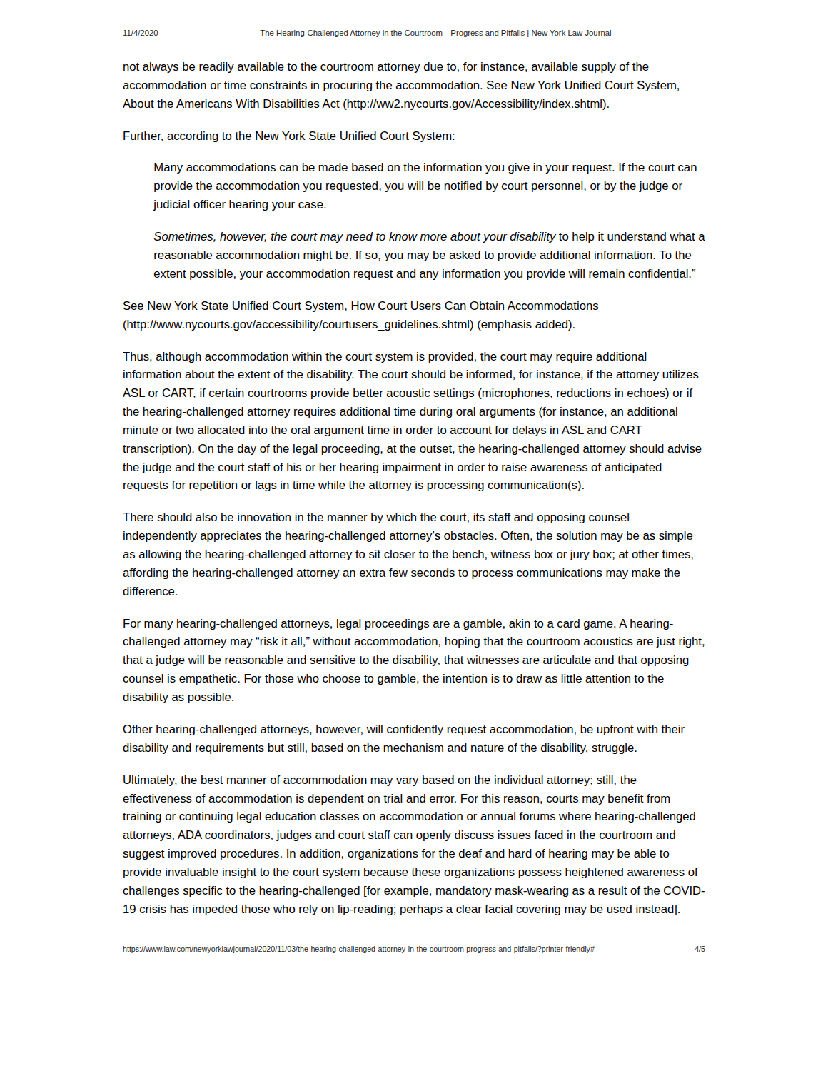11/4/2020 The Hearing-Challenged Attorney in the Courtroom—Progress and Pitfalls | New York Law Journal
not always be readily available to the courtroom attorney due to, for instance, available supply of the accommodation or time constraints in procuring the accommodation. See New York Unified Court System, About the Americans With Disabilities Act (http://ww2.nycourts.gov/Accessibility/index.shtml).
Further, according to the New York State Unified Court System:
Many accommodations can be made based on the information you give in your request. If the court can provide the accommodation you requested, you will be notified by court personnel, or by the judge or judicial officer hearing your case.
Sometimes, however, the court may need to know more about your disability to help it understand what a reasonable accommodation might be. If so, you may be asked to provide additional information. To the extent possible, your accommodation request and any information you provide will remain confidential.”
See New York State Unified Court System, How Court Users Can Obtain Accommodations (http://www.nycourts.gov/accessibility/courtusers_guidelines.shtml) (emphasis added).
Thus, although accommodation within the court system is provided, the court may require additional information about the extent of the disability. The court should be informed, for instance, if the attorney utilizes ASL or CART, if certain courtrooms provide better acoustic settings (microphones, reductions in echoes) or if the hearing-challenged attorney requires additional time during oral arguments (for instance, an additional minute or two allocated into the oral argument time in order to account for delays in ASL and CART transcription). On the day of the legal proceeding, at the outset, the hearing-challenged attorney should advise the judge and the court staff of his or her hearing impairment in order to raise awareness of anticipated requests for repetition or lags in time while the attorney is processing communication(s).
There should also be innovation in the manner by which the court, its staff and opposing counsel independently appreciates the hearing-challenged attorney’s obstacles. Often, the solution may be as simple as allowing the hearing-challenged attorney to sit closer to the bench, witness box or jury box; at other times, affording the hearing-challenged attorney an extra few seconds to process communications may make the difference.
For many hearing-challenged attorneys, legal proceedings are a gamble, akin to a card game. A hearing-challenged attorney may “risk it all,” without accommodation, hoping that the courtroom acoustics are just right, that a judge will be reasonable and sensitive to the disability, that witnesses are articulate and that opposing counsel is empathetic. For those who choose to gamble, the intention is to draw as little attention to the disability as possible.
Other hearing-challenged attorneys, however, will confidently request accommodation, be upfront with their disability and requirements but still, based on the mechanism and nature of the disability, struggle.
Ultimately, the best manner of accommodation may vary based on the individual attorney; still, the effectiveness of accommodation is dependent on trial and error. For this reason, courts may benefit from training or continuing legal education classes on accommodation or annual forums where hearing-challenged attorneys, ADA coordinators, judges and court staff can openly discuss issues faced in the courtroom and suggest improved procedures. In addition, organizations for the deaf and hard of hearing may be able to provide invaluable insight to the court system because these organizations possess heightened awareness of challenges specific to the hearing-challenged [for example, mandatory mask-wearing as a result of the COVID-19 crisis has impeded those who rely on lip-reading; perhaps a clear facial covering may be used instead].
https://www.law.com/newyorklawjournal/2020/11/03/the-hearing-challenged-attorney-in-the-courtroom-progress-and-pitfalls/?printer-friendly# 4/5